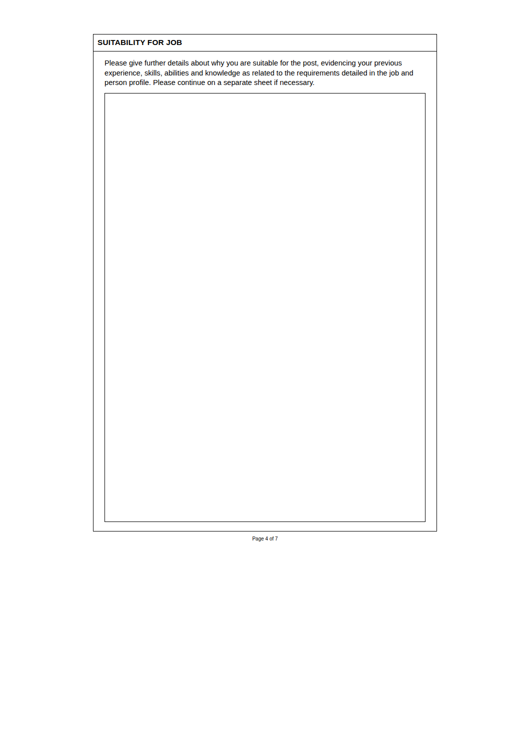SUITABILITY FOR JOB
Please give further details about why you are suitable for the post, evidencing your previous experience, skills, abilities and knowledge as related to the requirements detailed in the job and person profile. Please continue on a separate sheet if necessary.
Page 4 of 7